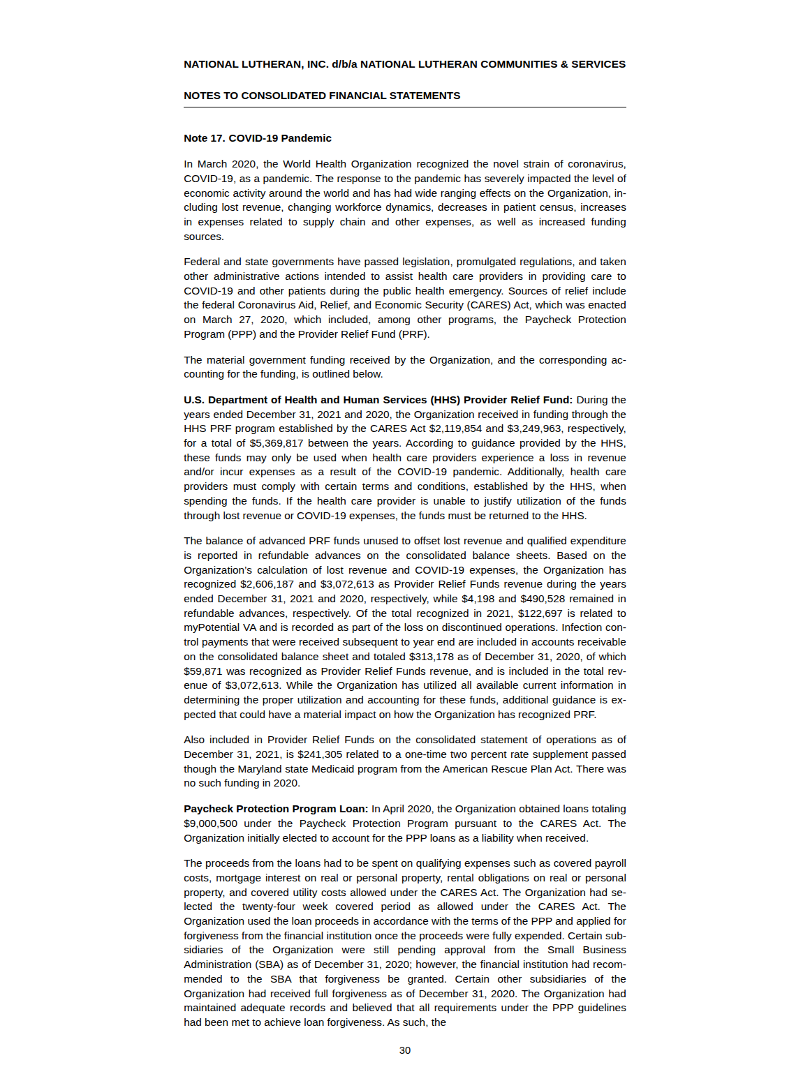NATIONAL LUTHERAN, INC. d/b/a NATIONAL LUTHERAN COMMUNITIES & SERVICES
NOTES TO CONSOLIDATED FINANCIAL STATEMENTS
Note 17. COVID-19 Pandemic
In March 2020, the World Health Organization recognized the novel strain of coronavirus, COVID-19, as a pandemic. The response to the pandemic has severely impacted the level of economic activity around the world and has had wide ranging effects on the Organization, including lost revenue, changing workforce dynamics, decreases in patient census, increases in expenses related to supply chain and other expenses, as well as increased funding sources.
Federal and state governments have passed legislation, promulgated regulations, and taken other administrative actions intended to assist health care providers in providing care to COVID-19 and other patients during the public health emergency. Sources of relief include the federal Coronavirus Aid, Relief, and Economic Security (CARES) Act, which was enacted on March 27, 2020, which included, among other programs, the Paycheck Protection Program (PPP) and the Provider Relief Fund (PRF).
The material government funding received by the Organization, and the corresponding accounting for the funding, is outlined below.
U.S. Department of Health and Human Services (HHS) Provider Relief Fund: During the years ended December 31, 2021 and 2020, the Organization received in funding through the HHS PRF program established by the CARES Act $2,119,854 and $3,249,963, respectively, for a total of $5,369,817 between the years. According to guidance provided by the HHS, these funds may only be used when health care providers experience a loss in revenue and/or incur expenses as a result of the COVID-19 pandemic. Additionally, health care providers must comply with certain terms and conditions, established by the HHS, when spending the funds. If the health care provider is unable to justify utilization of the funds through lost revenue or COVID-19 expenses, the funds must be returned to the HHS.
The balance of advanced PRF funds unused to offset lost revenue and qualified expenditure is reported in refundable advances on the consolidated balance sheets. Based on the Organization’s calculation of lost revenue and COVID-19 expenses, the Organization has recognized $2,606,187 and $3,072,613 as Provider Relief Funds revenue during the years ended December 31, 2021 and 2020, respectively, while $4,198 and $490,528 remained in refundable advances, respectively. Of the total recognized in 2021, $122,697 is related to myPotential VA and is recorded as part of the loss on discontinued operations. Infection control payments that were received subsequent to year end are included in accounts receivable on the consolidated balance sheet and totaled $313,178 as of December 31, 2020, of which $59,871 was recognized as Provider Relief Funds revenue, and is included in the total revenue of $3,072,613. While the Organization has utilized all available current information in determining the proper utilization and accounting for these funds, additional guidance is expected that could have a material impact on how the Organization has recognized PRF.
Also included in Provider Relief Funds on the consolidated statement of operations as of December 31, 2021, is $241,305 related to a one-time two percent rate supplement passed though the Maryland state Medicaid program from the American Rescue Plan Act. There was no such funding in 2020.
Paycheck Protection Program Loan: In April 2020, the Organization obtained loans totaling $9,000,500 under the Paycheck Protection Program pursuant to the CARES Act. The Organization initially elected to account for the PPP loans as a liability when received.
The proceeds from the loans had to be spent on qualifying expenses such as covered payroll costs, mortgage interest on real or personal property, rental obligations on real or personal property, and covered utility costs allowed under the CARES Act. The Organization had selected the twenty-four week covered period as allowed under the CARES Act. The Organization used the loan proceeds in accordance with the terms of the PPP and applied for forgiveness from the financial institution once the proceeds were fully expended. Certain subsidiaries of the Organization were still pending approval from the Small Business Administration (SBA) as of December 31, 2020; however, the financial institution had recommended to the SBA that forgiveness be granted. Certain other subsidiaries of the Organization had received full forgiveness as of December 31, 2020. The Organization had maintained adequate records and believed that all requirements under the PPP guidelines had been met to achieve loan forgiveness. As such, the
30